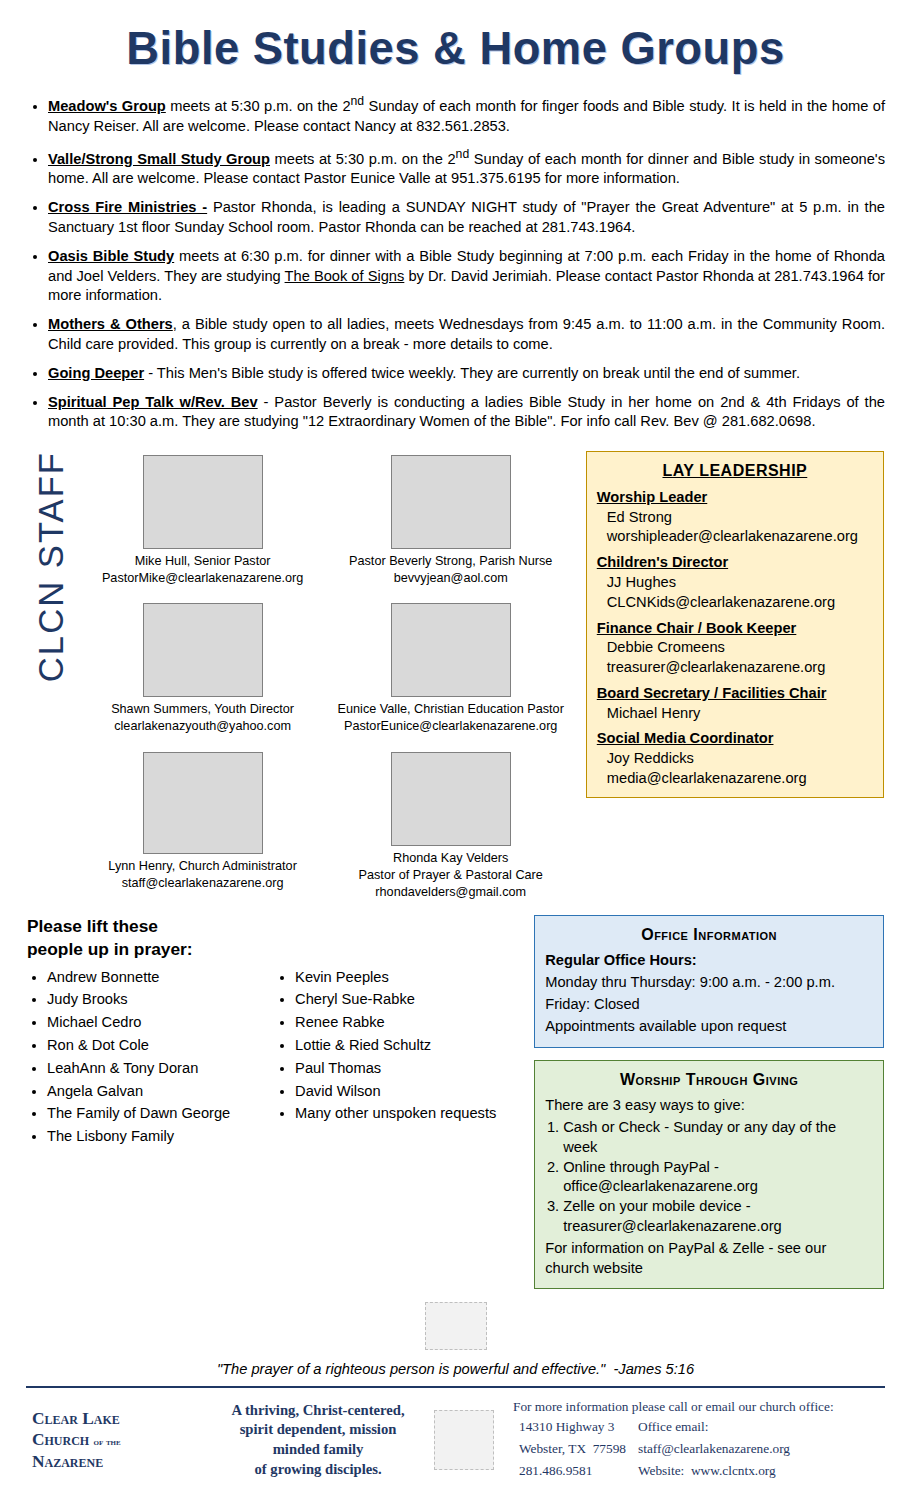Bible Studies & Home Groups
Meadow's Group meets at 5:30 p.m. on the 2nd Sunday of each month for finger foods and Bible study. It is held in the home of Nancy Reiser. All are welcome. Please contact Nancy at 832.561.2853.
Valle/Strong Small Study Group meets at 5:30 p.m. on the 2nd Sunday of each month for dinner and Bible study in someone's home. All are welcome. Please contact Pastor Eunice Valle at 951.375.6195 for more information.
Cross Fire Ministries - Pastor Rhonda, is leading a SUNDAY NIGHT study of "Prayer the Great Adventure" at 5 p.m. in the Sanctuary 1st floor Sunday School room. Pastor Rhonda can be reached at 281.743.1964.
Oasis Bible Study meets at 6:30 p.m. for dinner with a Bible Study beginning at 7:00 p.m. each Friday in the home of Rhonda and Joel Velders. They are studying The Book of Signs by Dr. David Jerimiah. Please contact Pastor Rhonda at 281.743.1964 for more information.
Mothers & Others, a Bible study open to all ladies, meets Wednesdays from 9:45 a.m. to 11:00 a.m. in the Community Room. Child care provided. This group is currently on a break - more details to come.
Going Deeper - This Men's Bible study is offered twice weekly. They are currently on break until the end of summer.
Spiritual Pep Talk w/Rev. Bev - Pastor Beverly is conducting a ladies Bible Study in her home on 2nd & 4th Fridays of the month at 10:30 a.m. They are studying "12 Extraordinary Women of the Bible". For info call Rev. Bev @ 281.682.0698.
| CLCN STAFF | / Mike Hull, Senior Pastor PastorMike@clearlakenazarene.org / Pastor Beverly Strong, Parish Nurse bevvyjean@aol.com / / Shawn Summers, Youth Director clearlakenazyouth@yahoo.com / Eunice Valle, Christian Education Pastor PastorEunice@clearlakenazarene.org / / Lynn Henry, Church Administrator staff@clearlakenazarene.org / Rhonda Kay Velders Pastor of Prayer & Pastoral Care rhondavelders@gmail.com / | LAY LEADERSHIP Worship Leader Ed Strong worshipleader@clearlakenazarene.org Children's Director JJ Hughes CLCNKids@clearlakenazarene.org Finance Chair / Book Keeper Debbie Cromeens treasurer@clearlakenazarene.org Board Secretary / Facilities Chair Michael Henry Social Media Coordinator Joy Reddicks media@clearlakenazarene.org |
| Please lift these people up in prayer: Andrew Bonnette Judy Brooks Michael Cedro Ron & Dot Cole LeahAnn & Tony Doran Angela Galvan The Family of Dawn George The Lisbony Family Kevin Peeples Cheryl Sue-Rabke Renee Rabke Lottie & Ried Schultz Paul Thomas David Wilson Many other unspoken requests | Office Information Regular Office Hours: Monday thru Thursday: 9:00 a.m. - 2:00 p.m. Friday: Closed Appointments available upon request Worship Through Giving There are 3 easy ways to give: Cash or Check - Sunday or any day of the week Online through PayPal - office@clearlakenazarene.org Zelle on your mobile device - treasurer@clearlakenazarene.org For information on PayPal & Zelle - see our church website |
"The prayer of a righteous person is powerful and effective." -James 5:16
| Clear Lake Church of the Nazarene | A thriving, Christ-centered, spirit dependent, mission minded family of growing disciples. | | For more information please call or email our church office: / 14310 Highway 3 / Office email: / / Webster, TX 77598 / staff@clearlakenazarene.org / / 281.486.9581 / Website: www.clcntx.org / |